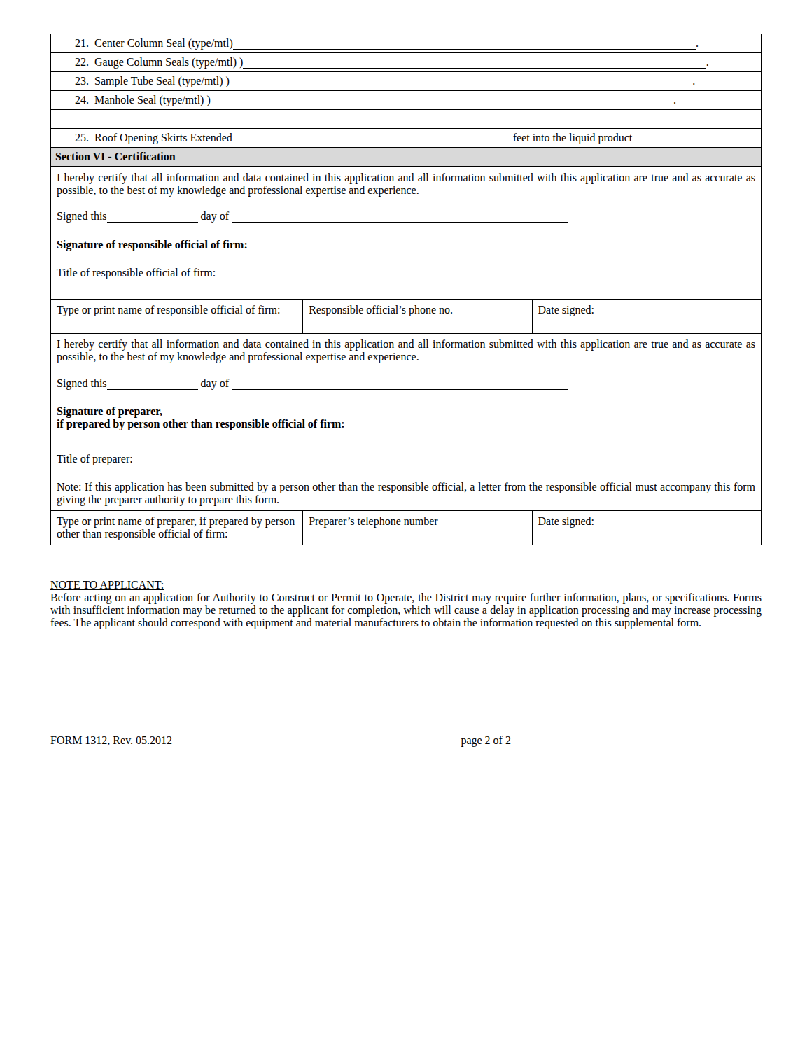| 21. Center Column Seal (type/mtl) . |
| 22. Gauge Column Seals (type/mtl) ) . |
| 23. Sample Tube Seal (type/mtl) ) . |
| 24. Manhole Seal (type/mtl) ) . |
| 25. Roof Opening Skirts Extended feet into the liquid product |
Section VI - Certification
| I hereby certify that all information and data contained in this application and all information submitted with this application are true and as accurate as possible, to the best of my knowledge and professional expertise and experience. Signed this day of Signature of responsible official of firm: Title of responsible official of firm: |
| Type or print name of responsible official of firm: | Responsible official’s phone no. | Date signed: |
| I hereby certify that all information and data contained in this application and all information submitted with this application are true and as accurate as possible, to the best of my knowledge and professional expertise and experience. Signed this day of Signature of preparer, if prepared by person other than responsible official of firm: Title of preparer: Note: If this application has been submitted by a person other than the responsible official, a letter from the responsible official must accompany this form giving the preparer authority to prepare this form. |
| Type or print name of preparer, if prepared by person other than responsible official of firm: | Preparer’s telephone number | Date signed: |
NOTE TO APPLICANT:
Before acting on an application for Authority to Construct or Permit to Operate, the District may require further information, plans, or specifications. Forms with insufficient information may be returned to the applicant for completion, which will cause a delay in application processing and may increase processing fees. The applicant should correspond with equipment and material manufacturers to obtain the information requested on this supplemental form.
| FORM 1312, Rev. 05.2012 | page 2 of 2 |